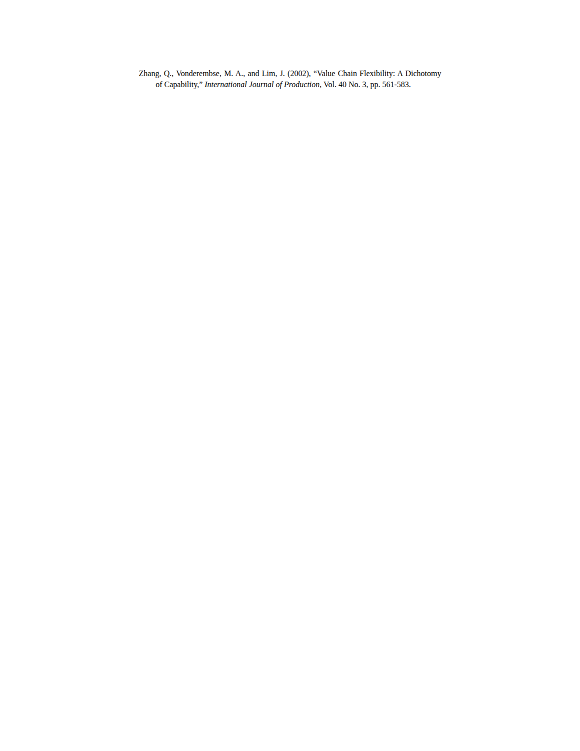Zhang, Q., Vonderembse, M. A., and Lim, J. (2002), “Value Chain Flexibility: A Dichotomy of Capability,” International Journal of Production, Vol. 40 No. 3, pp. 561-583.